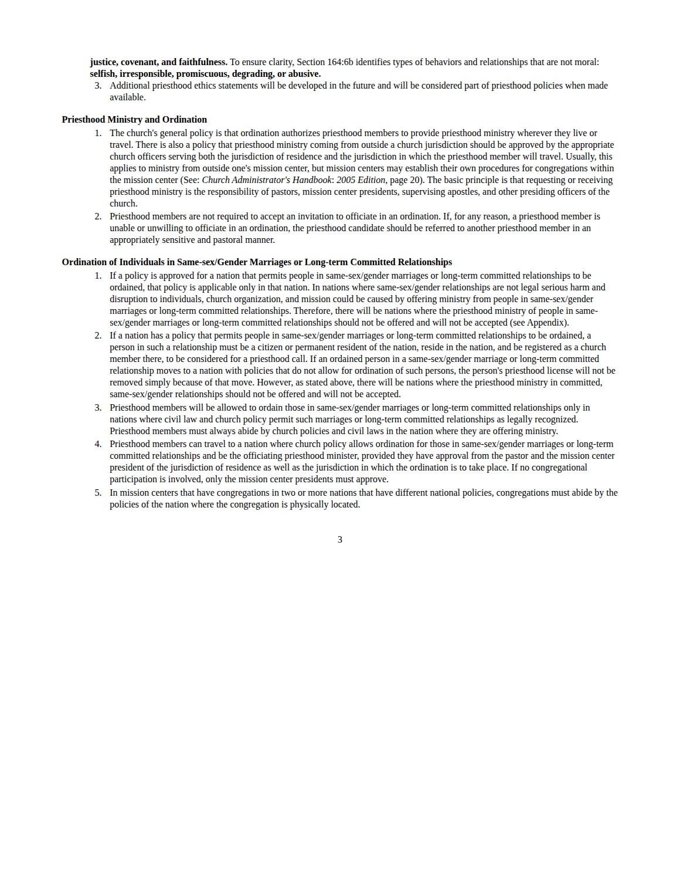justice, covenant, and faithfulness. To ensure clarity, Section 164:6b identifies types of behaviors and relationships that are not moral: selfish, irresponsible, promiscuous, degrading, or abusive.
Additional priesthood ethics statements will be developed in the future and will be considered part of priesthood policies when made available.
Priesthood Ministry and Ordination
The church's general policy is that ordination authorizes priesthood members to provide priesthood ministry wherever they live or travel. There is also a policy that priesthood ministry coming from outside a church jurisdiction should be approved by the appropriate church officers serving both the jurisdiction of residence and the jurisdiction in which the priesthood member will travel. Usually, this applies to ministry from outside one's mission center, but mission centers may establish their own procedures for congregations within the mission center (See: Church Administrator's Handbook: 2005 Edition, page 20). The basic principle is that requesting or receiving priesthood ministry is the responsibility of pastors, mission center presidents, supervising apostles, and other presiding officers of the church.
Priesthood members are not required to accept an invitation to officiate in an ordination. If, for any reason, a priesthood member is unable or unwilling to officiate in an ordination, the priesthood candidate should be referred to another priesthood member in an appropriately sensitive and pastoral manner.
Ordination of Individuals in Same-sex/Gender Marriages or Long-term Committed Relationships
If a policy is approved for a nation that permits people in same-sex/gender marriages or long-term committed relationships to be ordained, that policy is applicable only in that nation. In nations where same-sex/gender relationships are not legal serious harm and disruption to individuals, church organization, and mission could be caused by offering ministry from people in same-sex/gender marriages or long-term committed relationships. Therefore, there will be nations where the priesthood ministry of people in same-sex/gender marriages or long-term committed relationships should not be offered and will not be accepted (see Appendix).
If a nation has a policy that permits people in same-sex/gender marriages or long-term committed relationships to be ordained, a person in such a relationship must be a citizen or permanent resident of the nation, reside in the nation, and be registered as a church member there, to be considered for a priesthood call. If an ordained person in a same-sex/gender marriage or long-term committed relationship moves to a nation with policies that do not allow for ordination of such persons, the person's priesthood license will not be removed simply because of that move. However, as stated above, there will be nations where the priesthood ministry in committed, same-sex/gender relationships should not be offered and will not be accepted.
Priesthood members will be allowed to ordain those in same-sex/gender marriages or long-term committed relationships only in nations where civil law and church policy permit such marriages or long-term committed relationships as legally recognized. Priesthood members must always abide by church policies and civil laws in the nation where they are offering ministry.
Priesthood members can travel to a nation where church policy allows ordination for those in same-sex/gender marriages or long-term committed relationships and be the officiating priesthood minister, provided they have approval from the pastor and the mission center president of the jurisdiction of residence as well as the jurisdiction in which the ordination is to take place. If no congregational participation is involved, only the mission center presidents must approve.
In mission centers that have congregations in two or more nations that have different national policies, congregations must abide by the policies of the nation where the congregation is physically located.
3